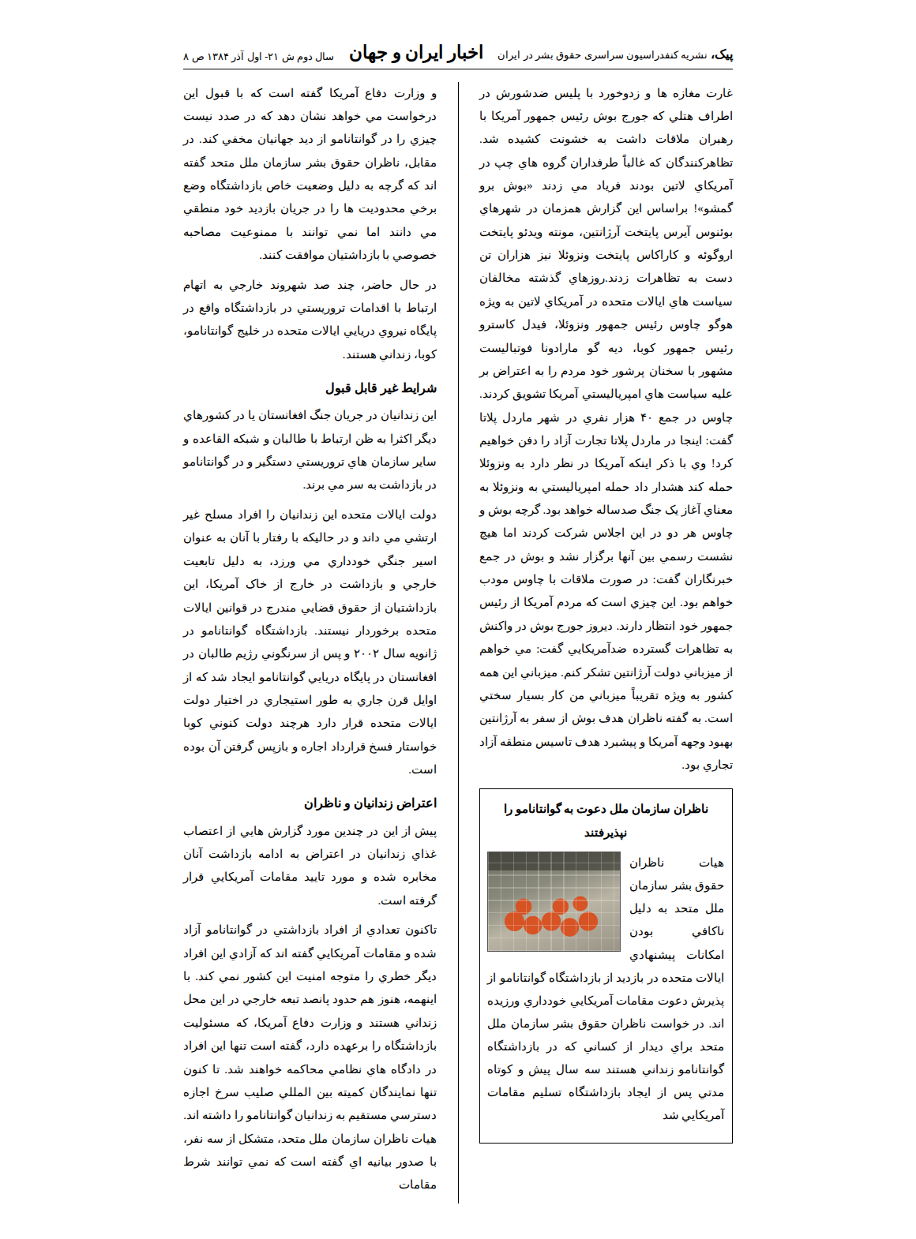پیک، نشریه کنفدراسیون سراسری حقوق بشر در ایران
اخبار ایران و جهان
سال دوم ش ۲۱- اول آذر ۱۳۸۴ ص ۸
غارت مغازه ها و زدوخورد با پلیس ضدشورش در اطراف هتلي که جورج بوش رئیس جمهور آمریکا با رهبران ملاقات داشت به خشونت کشیده شد. تظاهرکنندگان که غالباً طرفداران گروه هاي چپ در آمریکاي لاتین بودند فریاد مي زدند «بوش برو گمشو»! براساس این گزارش همزمان در شهرهاي بوئنوس آیرس پایتخت آرژانتین، مونته ویدئو پایتخت اروگوئه و کاراکاس پایتخت ونزوئلا نیز هزاران تن دست به تظاهرات زدند.روزهاي گذشته مخالفان سیاست هاي ایالات متحده در آمریکاي لاتین به ویژه هوگو چاوس رئیس جمهور ونزوئلا، فیدل کاسترو رئیس جمهور کوبا، دیه گو مارادونا فوتبالیست مشهور با سخنان پرشور خود مردم را به اعتراض بر علیه سیاست هاي امپریالیستي آمریکا تشویق کردند. چاوس در جمع ۴۰ هزار نفري در شهر ماردل پلاتا گفت: اینجا در ماردل پلاتا تجارت آزاد را دفن خواهیم کرد! وي با ذکر اینکه آمریکا در نظر دارد به ونزوئلا حمله کند هشدار داد حمله امپریالیستي به ونزوئلا به معناي آغاز یک جنگ صدساله خواهد بود. گرچه بوش و چاوس هر دو در این اجلاس شرکت کردند اما هیچ نشست رسمي بین آنها برگزار نشد و بوش در جمع خبرنگاران گفت: در صورت ملاقات با چاوس مودب خواهم بود. این چیزي است که مردم آمریکا از رئیس جمهور خود انتظار دارند. دیروز جورج بوش در واکنش به تظاهرات گسترده ضدآمریکایي گفت: مي خواهم از میزباني دولت آرژانتین تشکر کنم. میزباني این همه کشور به ویژه تقریباً میزباني من کار بسیار سختي است. به گفته ناظران هدف بوش از سفر به آرژانتین بهبود وجهه آمریکا و پیشبرد هدف تاسیس منطقه آزاد تجاري بود.
ناظران سازمان ملل دعوت به گوانتانامو را نپذیرفتند
هیات ناظران حقوق بشر سازمان ملل متحد به دلیل ناکافي بودن امکانات پیشنهادي ایالات متحده در بازدید از بازداشتگاه گوانتانامو از پذیرش دعوت مقامات آمریکایي خودداري ورزیده اند. در خواست ناظران حقوق بشر سازمان ملل متحد براي دیدار از کساني که در بازداشتگاه گوانتانامو زنداني هستند سه سال پیش و کوتاه مدتي پس از ایجاد بازداشتگاه تسلیم مقامات آمریکایي شد
و وزارت دفاع آمریکا گفته است که با قبول این درخواست مي خواهد نشان دهد که در صدد نیست چیزي را در گوانتانامو از دید جهانیان مخفي کند. در مقابل، ناظران حقوق بشر سازمان ملل متحد گفته اند که گرچه به دلیل وضعیت خاص بازداشتگاه وضع برخي محدودیت ها را در جریان بازدید خود منطقي مي دانند اما نمي توانند با ممنوعیت مصاحبه خصوصي با بازداشتیان موافقت کنند.
در حال حاضر، چند صد شهروند خارجي به اتهام ارتباط با اقدامات تروریستي در بازداشتگاه واقع در پایگاه نیروي دریایي ایالات متحده در خلیج گوانتانامو، کوبا، زنداني هستند.
شرایط غیر قابل قبول
این زندانیان در جریان جنگ افغانستان یا در کشورهاي دیگر اکثرا به ظن ارتباط با طالبان و شبکه القاعده و سایر سازمان هاي تروریستي دستگیر و در گوانتانامو در بازداشت به سر مي برند.
دولت ایالات متحده این زندانیان را افراد مسلح غیر ارتشي مي داند و در حالیکه با رفتار با آنان به عنوان اسیر جنگي خودداري مي ورزد، به دلیل تابعیت خارجي و بازداشت در خارج از خاک آمریکا، این بازداشتیان از حقوق قضایي مندرج در قوانین ایالات متحده برخوردار نیستند. بازداشتگاه گوانتانامو در ژانویه سال ۲۰۰۲ و پس از سرنگوني رژیم طالبان در افغانستان در پایگاه دریایي گوانتانامو ایجاد شد که از اوایل قرن جاري به طور استیجاري در اختیار دولت ایالات متحده قرار دارد هرچند دولت کنوني کوبا خواستار فسخ قرارداد اجاره و بازپس گرفتن آن بوده است.
اعتراض زندانیان و ناظران
پیش از این در چندین مورد گزارش هایي از اعتصاب غذاي زندانیان در اعتراض به ادامه بازداشت آنان مخابره شده و مورد تایید مقامات آمریکایي قرار گرفته است.
تاکنون تعدادي از افراد بازداشتي در گوانتانامو آزاد شده و مقامات آمریکایي گفته اند که آزادي این افراد دیگر خطري را متوجه امنیت این کشور نمي کند. با اینهمه، هنوز هم حدود پانصد تبعه خارجي در این محل زنداني هستند و وزارت دفاع آمریکا، که مسئولیت بازداشتگاه را برعهده دارد، گفته است تنها این افراد در دادگاه هاي نظامي محاکمه خواهند شد. تا کنون تنها نمایندگان کمیته بین المللي صلیب سرخ اجازه دسترسي مستقیم به زندانیان گوانتانامو را داشته اند. هیات ناظران سازمان ملل متحد، متشکل از سه نفر، با صدور بیانیه اي گفته است که نمي توانند شرط مقامات